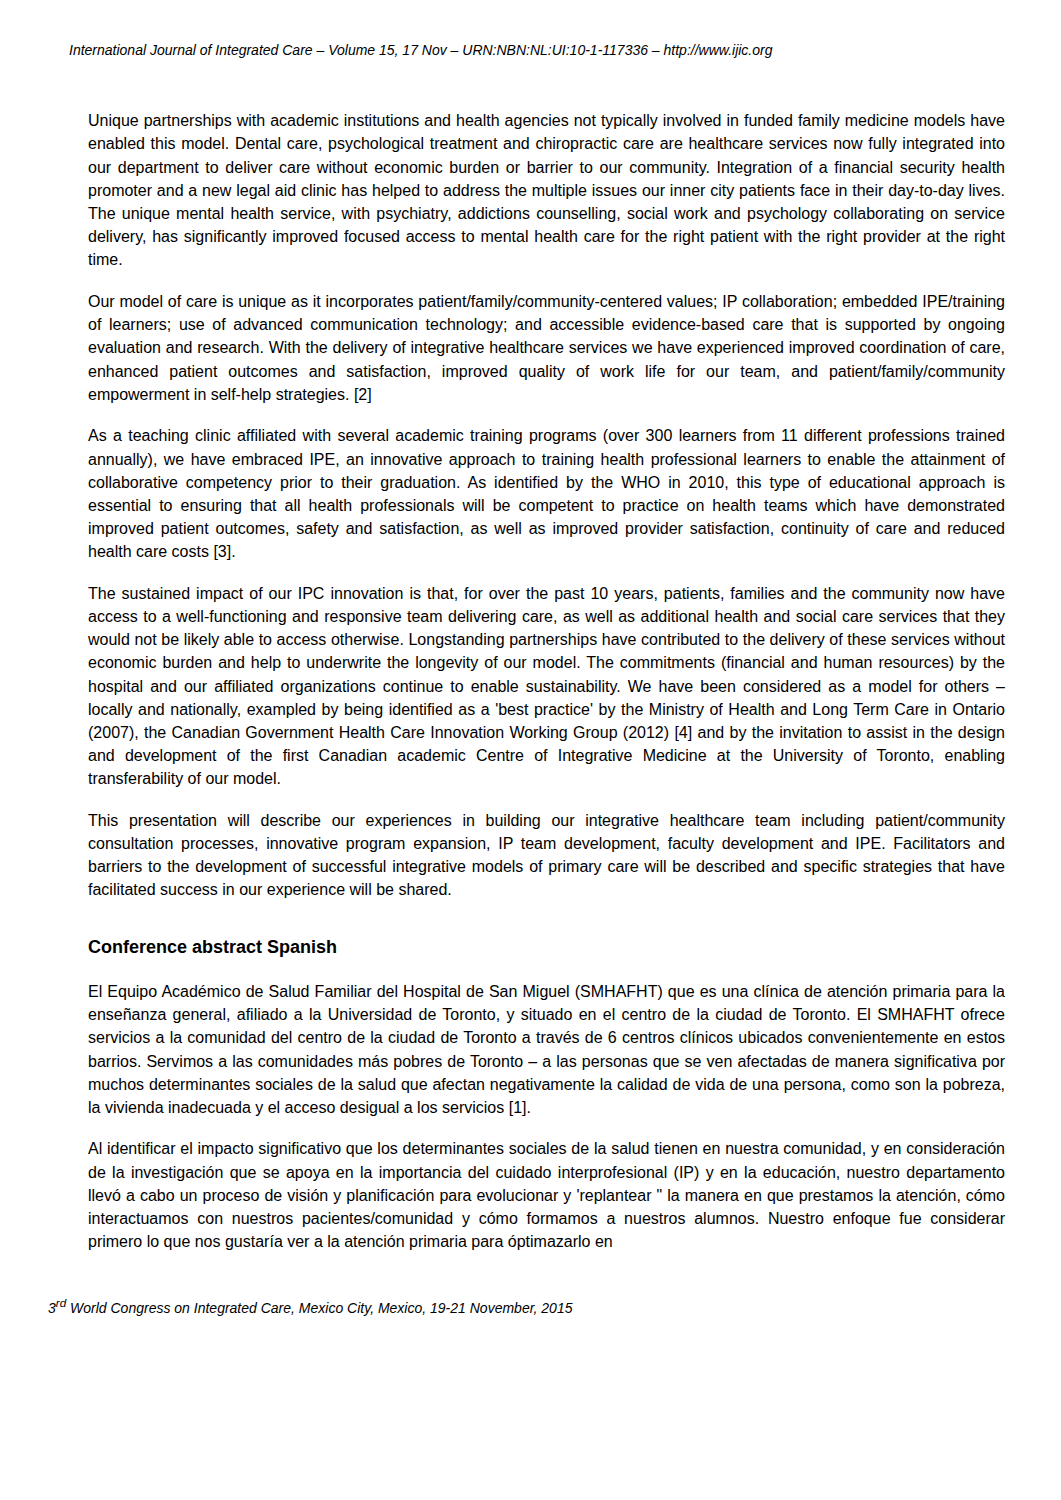International Journal of Integrated Care – Volume 15, 17 Nov – URN:NBN:NL:UI:10-1-117336 – http://www.ijic.org
Unique partnerships with academic institutions and health agencies not typically involved in funded family medicine models have enabled this model. Dental care, psychological treatment and chiropractic care are healthcare services now fully integrated into our department to deliver care without economic burden or barrier to our community. Integration of a financial security health promoter and a new legal aid clinic has helped to address the multiple issues our inner city patients face in their day-to-day lives. The unique mental health service, with psychiatry, addictions counselling, social work and psychology collaborating on service delivery, has significantly improved focused access to mental health care for the right patient with the right provider at the right time.
Our model of care is unique as it incorporates patient/family/community-centered values; IP collaboration; embedded IPE/training of learners; use of advanced communication technology; and accessible evidence-based care that is supported by ongoing evaluation and research. With the delivery of integrative healthcare services we have experienced improved coordination of care, enhanced patient outcomes and satisfaction, improved quality of work life for our team, and patient/family/community empowerment in self-help strategies. [2]
As a teaching clinic affiliated with several academic training programs (over 300 learners from 11 different professions trained annually), we have embraced IPE, an innovative approach to training health professional learners to enable the attainment of collaborative competency prior to their graduation. As identified by the WHO in 2010, this type of educational approach is essential to ensuring that all health professionals will be competent to practice on health teams which have demonstrated improved patient outcomes, safety and satisfaction, as well as improved provider satisfaction, continuity of care and reduced health care costs [3].
The sustained impact of our IPC innovation is that, for over the past 10 years, patients, families and the community now have access to a well-functioning and responsive team delivering care, as well as additional health and social care services that they would not be likely able to access otherwise. Longstanding partnerships have contributed to the delivery of these services without economic burden and help to underwrite the longevity of our model. The commitments (financial and human resources) by the hospital and our affiliated organizations continue to enable sustainability. We have been considered as a model for others – locally and nationally, exampled by being identified as a 'best practice' by the Ministry of Health and Long Term Care in Ontario (2007), the Canadian Government Health Care Innovation Working Group (2012) [4] and by the invitation to assist in the design and development of the first Canadian academic Centre of Integrative Medicine at the University of Toronto, enabling transferability of our model.
This presentation will describe our experiences in building our integrative healthcare team including patient/community consultation processes, innovative program expansion, IP team development, faculty development and IPE. Facilitators and barriers to the development of successful integrative models of primary care will be described and specific strategies that have facilitated success in our experience will be shared.
Conference abstract Spanish
El Equipo Académico de Salud Familiar del Hospital de San Miguel (SMHAFHT) que es una clínica de atención primaria para la enseñanza general, afiliado a la Universidad de Toronto, y situado en el centro de la ciudad de Toronto. El SMHAFHT ofrece servicios a la comunidad del centro de la ciudad de Toronto a través de 6 centros clínicos ubicados convenientemente en estos barrios. Servimos a las comunidades más pobres de Toronto – a las personas que se ven afectadas de manera significativa por muchos determinantes sociales de la salud que afectan negativamente la calidad de vida de una persona, como son la pobreza, la vivienda inadecuada y el acceso desigual a los servicios [1].
Al identificar el impacto significativo que los determinantes sociales de la salud tienen en nuestra comunidad, y en consideración de la investigación que se apoya en la importancia del cuidado interprofesional (IP) y en la educación, nuestro departamento llevó a cabo un proceso de visión y planificación para evolucionar y 'replantear " la manera en que prestamos la atención, cómo interactuamos con nuestros pacientes/comunidad y cómo formamos a nuestros alumnos. Nuestro enfoque fue considerar primero lo que nos gustaría ver a la atención primaria para óptimazarlo en
3rd World Congress on Integrated Care, Mexico City, Mexico, 19-21 November, 2015